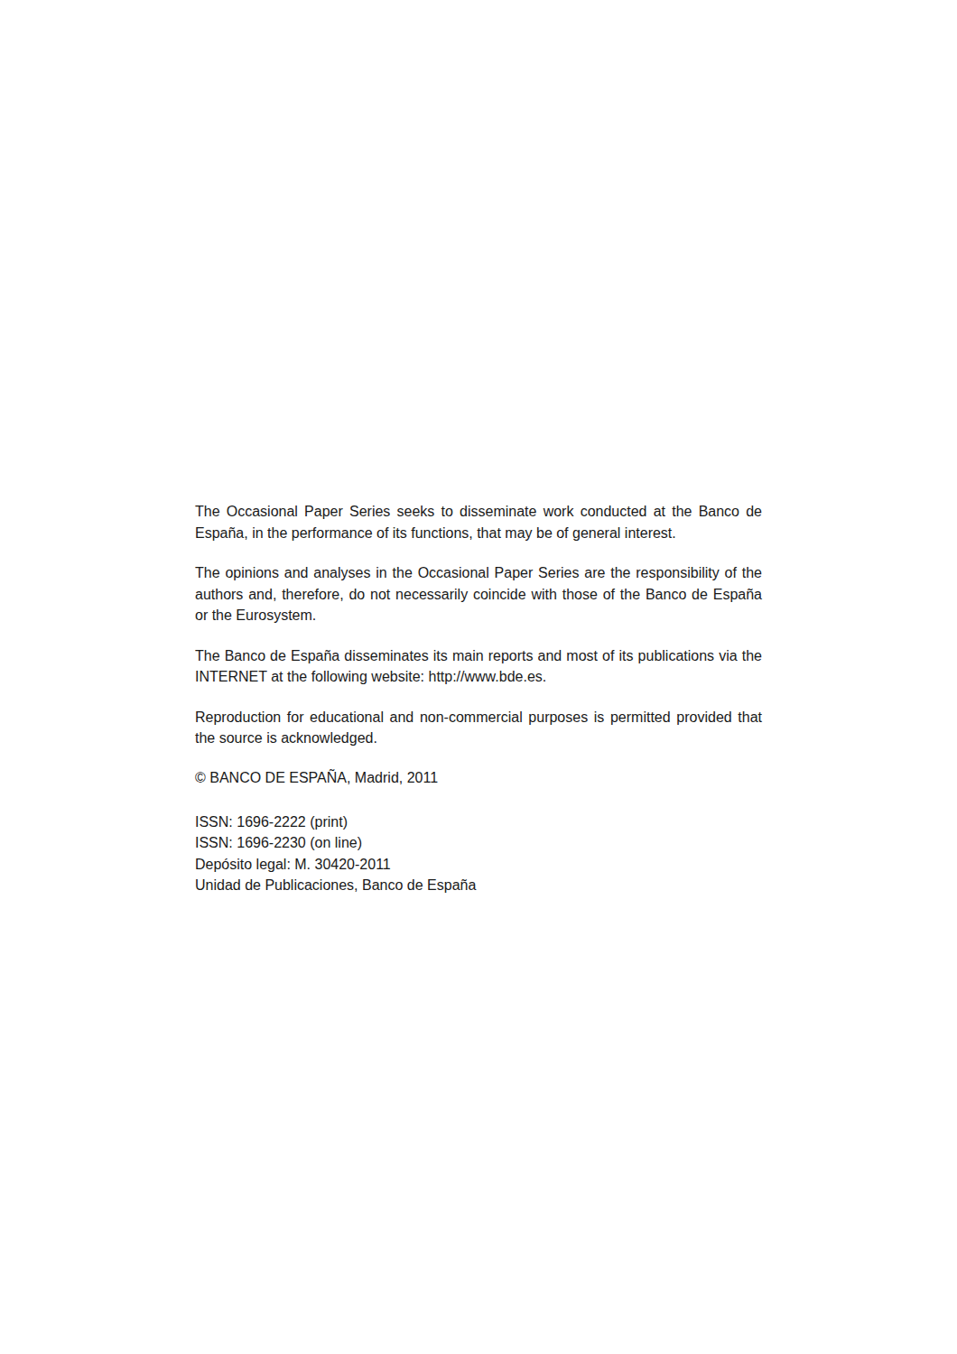The Occasional Paper Series seeks to disseminate work conducted at the Banco de España, in the performance of its functions, that may be of general interest.
The opinions and analyses in the Occasional Paper Series are the responsibility of the authors and, therefore, do not necessarily coincide with those of the Banco de España or the Eurosystem.
The Banco de España disseminates its main reports and most of its publications via the INTERNET at the following website: http://www.bde.es.
Reproduction for educational and non-commercial purposes is permitted provided that the source is acknowledged.
© BANCO DE ESPAÑA, Madrid, 2011
ISSN: 1696-2222 (print)
ISSN: 1696-2230 (on line)
Depósito legal: M. 30420-2011
Unidad de Publicaciones, Banco de España